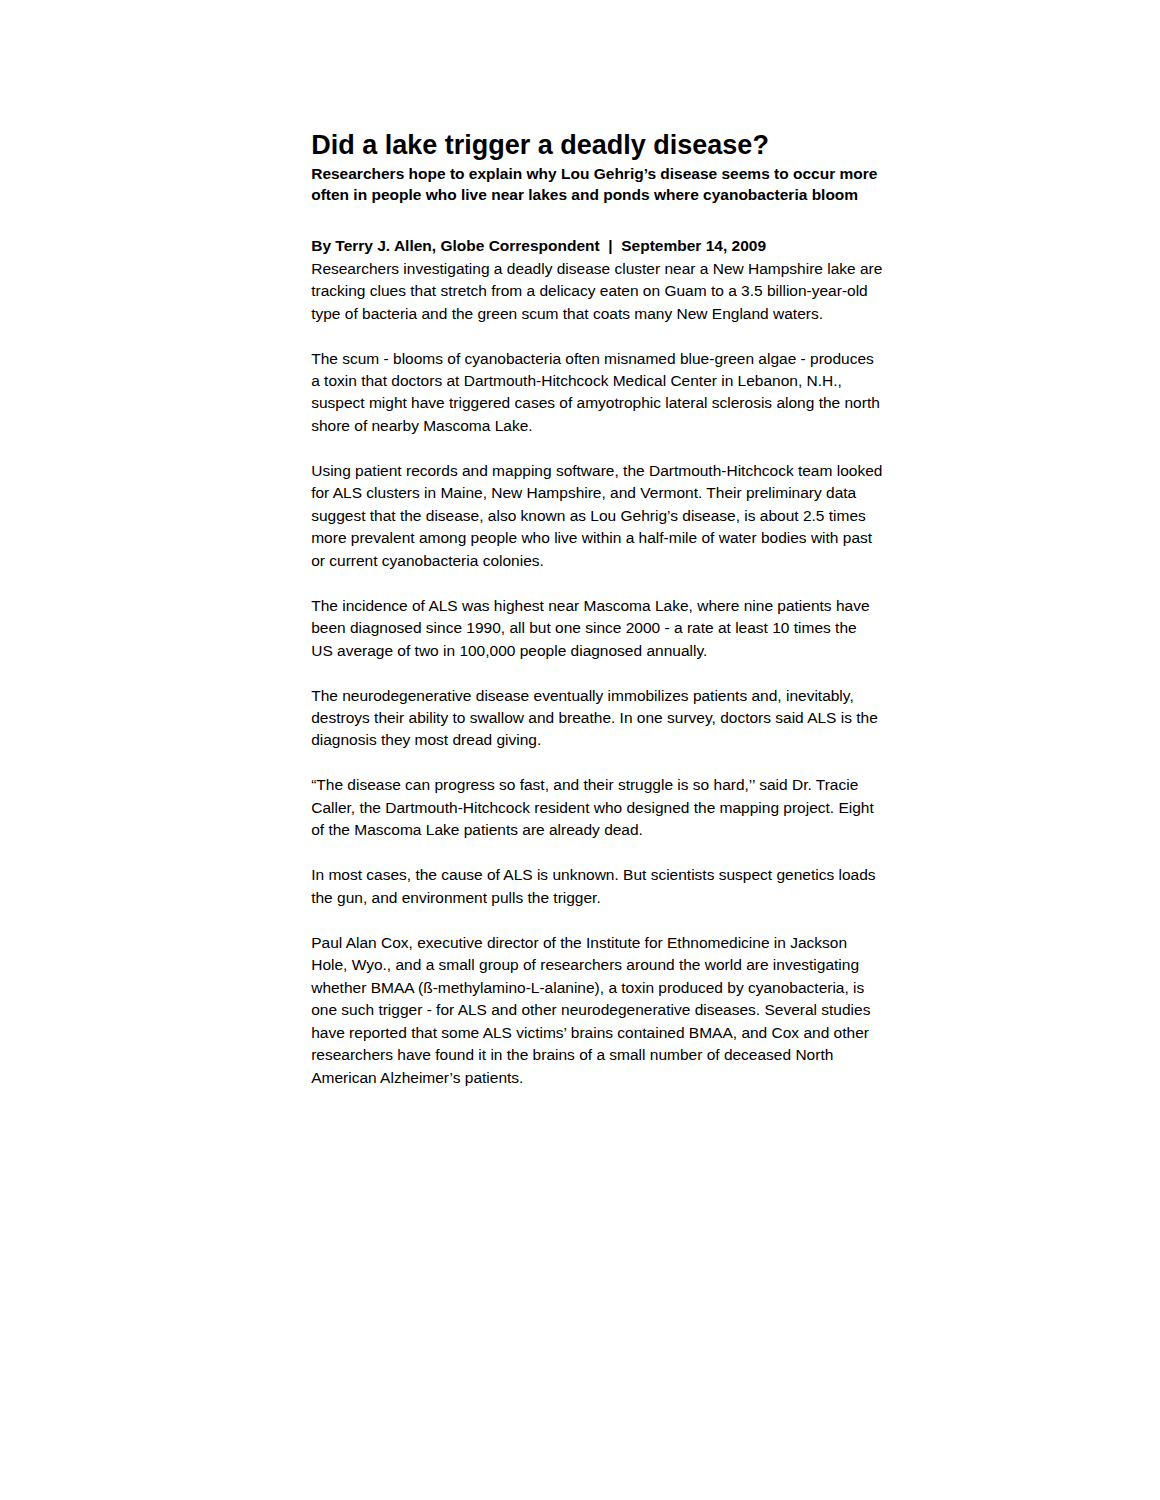Did a lake trigger a deadly disease?
Researchers hope to explain why Lou Gehrig’s disease seems to occur more often in people who live near lakes and ponds where cyanobacteria bloom
By Terry J. Allen, Globe Correspondent | September 14, 2009
Researchers investigating a deadly disease cluster near a New Hampshire lake are tracking clues that stretch from a delicacy eaten on Guam to a 3.5 billion-year-old type of bacteria and the green scum that coats many New England waters.
The scum - blooms of cyanobacteria often misnamed blue-green algae - produces a toxin that doctors at Dartmouth-Hitchcock Medical Center in Lebanon, N.H., suspect might have triggered cases of amyotrophic lateral sclerosis along the north shore of nearby Mascoma Lake.
Using patient records and mapping software, the Dartmouth-Hitchcock team looked for ALS clusters in Maine, New Hampshire, and Vermont. Their preliminary data suggest that the disease, also known as Lou Gehrig’s disease, is about 2.5 times more prevalent among people who live within a half-mile of water bodies with past or current cyanobacteria colonies.
The incidence of ALS was highest near Mascoma Lake, where nine patients have been diagnosed since 1990, all but one since 2000 - a rate at least 10 times the US average of two in 100,000 people diagnosed annually.
The neurodegenerative disease eventually immobilizes patients and, inevitably, destroys their ability to swallow and breathe. In one survey, doctors said ALS is the diagnosis they most dread giving.
“The disease can progress so fast, and their struggle is so hard,’’ said Dr. Tracie Caller, the Dartmouth-Hitchcock resident who designed the mapping project. Eight of the Mascoma Lake patients are already dead.
In most cases, the cause of ALS is unknown. But scientists suspect genetics loads the gun, and environment pulls the trigger.
Paul Alan Cox, executive director of the Institute for Ethnomedicine in Jackson Hole, Wyo., and a small group of researchers around the world are investigating whether BMAA (ß-methylamino-L-alanine), a toxin produced by cyanobacteria, is one such trigger - for ALS and other neurodegenerative diseases. Several studies have reported that some ALS victims’ brains contained BMAA, and Cox and other researchers have found it in the brains of a small number of deceased North American Alzheimer’s patients.